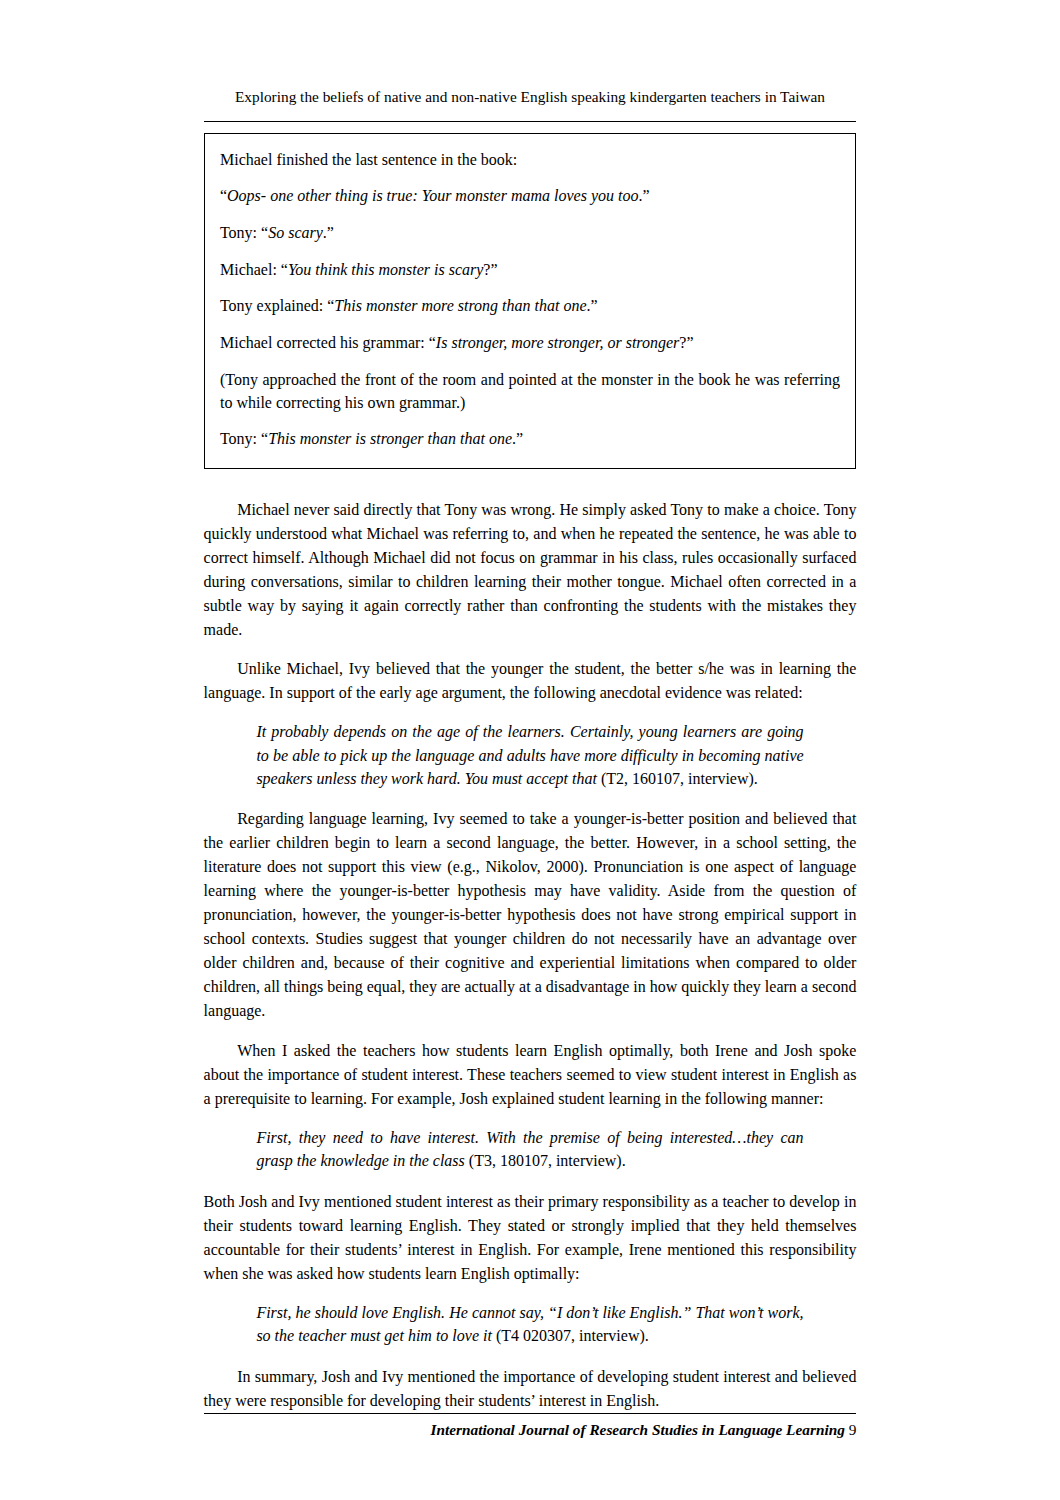Exploring the beliefs of native and non-native English speaking kindergarten teachers in Taiwan
Michael finished the last sentence in the book:
“Oops- one other thing is true: Your monster mama loves you too.”
Tony: “So scary.”
Michael: “You think this monster is scary?”
Tony explained: “This monster more strong than that one.”
Michael corrected his grammar: “Is stronger, more stronger, or stronger?”
(Tony approached the front of the room and pointed at the monster in the book he was referring to while correcting his own grammar.)
Tony: “This monster is stronger than that one.”
Michael never said directly that Tony was wrong. He simply asked Tony to make a choice. Tony quickly understood what Michael was referring to, and when he repeated the sentence, he was able to correct himself. Although Michael did not focus on grammar in his class, rules occasionally surfaced during conversations, similar to children learning their mother tongue. Michael often corrected in a subtle way by saying it again correctly rather than confronting the students with the mistakes they made.
Unlike Michael, Ivy believed that the younger the student, the better s/he was in learning the language. In support of the early age argument, the following anecdotal evidence was related:
It probably depends on the age of the learners. Certainly, young learners are going to be able to pick up the language and adults have more difficulty in becoming native speakers unless they work hard. You must accept that (T2, 160107, interview).
Regarding language learning, Ivy seemed to take a younger-is-better position and believed that the earlier children begin to learn a second language, the better. However, in a school setting, the literature does not support this view (e.g., Nikolov, 2000). Pronunciation is one aspect of language learning where the younger-is-better hypothesis may have validity. Aside from the question of pronunciation, however, the younger-is-better hypothesis does not have strong empirical support in school contexts. Studies suggest that younger children do not necessarily have an advantage over older children and, because of their cognitive and experiential limitations when compared to older children, all things being equal, they are actually at a disadvantage in how quickly they learn a second language.
When I asked the teachers how students learn English optimally, both Irene and Josh spoke about the importance of student interest. These teachers seemed to view student interest in English as a prerequisite to learning. For example, Josh explained student learning in the following manner:
First, they need to have interest. With the premise of being interested…they can grasp the knowledge in the class (T3, 180107, interview).
Both Josh and Ivy mentioned student interest as their primary responsibility as a teacher to develop in their students toward learning English. They stated or strongly implied that they held themselves accountable for their students’ interest in English. For example, Irene mentioned this responsibility when she was asked how students learn English optimally:
First, he should love English. He cannot say, “I don’t like English.” That won’t work, so the teacher must get him to love it (T4 020307, interview).
In summary, Josh and Ivy mentioned the importance of developing student interest and believed they were responsible for developing their students’ interest in English.
International Journal of Research Studies in Language Learning 9